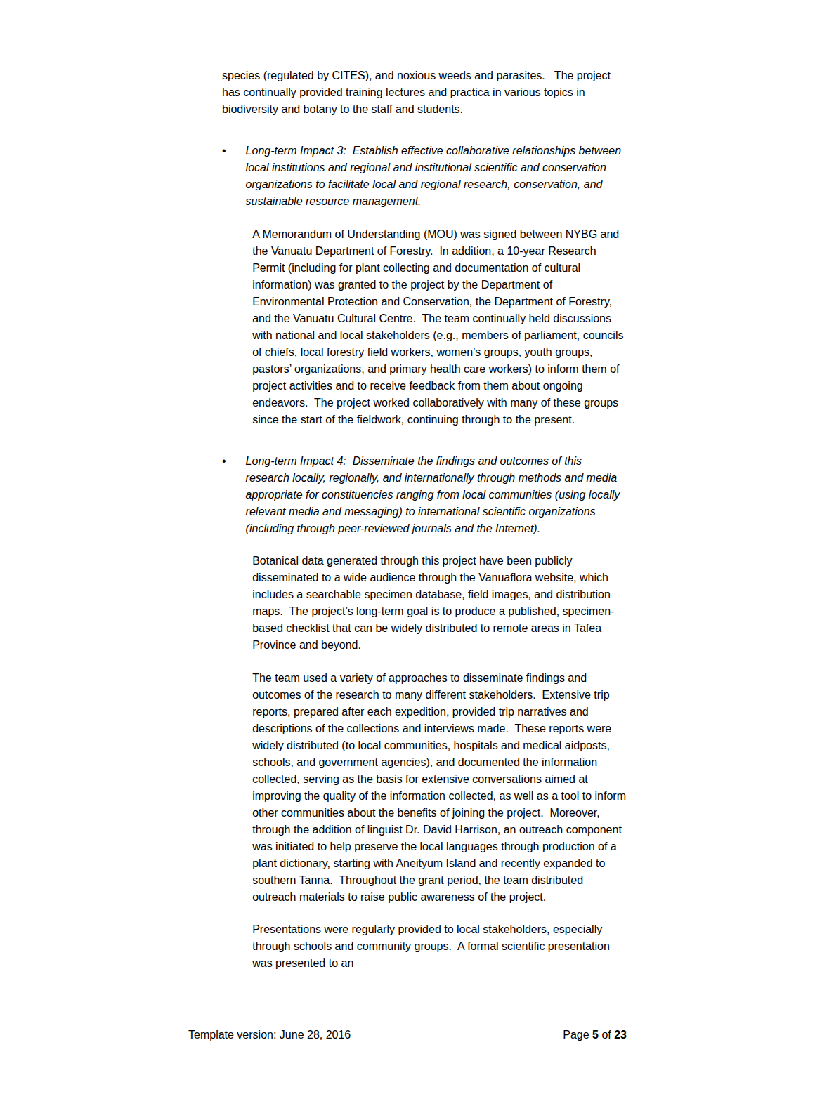species (regulated by CITES), and noxious weeds and parasites. The project has continually provided training lectures and practica in various topics in biodiversity and botany to the staff and students.
Long-term Impact 3: Establish effective collaborative relationships between local institutions and regional and institutional scientific and conservation organizations to facilitate local and regional research, conservation, and sustainable resource management.
A Memorandum of Understanding (MOU) was signed between NYBG and the Vanuatu Department of Forestry. In addition, a 10-year Research Permit (including for plant collecting and documentation of cultural information) was granted to the project by the Department of Environmental Protection and Conservation, the Department of Forestry, and the Vanuatu Cultural Centre. The team continually held discussions with national and local stakeholders (e.g., members of parliament, councils of chiefs, local forestry field workers, women’s groups, youth groups, pastors’ organizations, and primary health care workers) to inform them of project activities and to receive feedback from them about ongoing endeavors. The project worked collaboratively with many of these groups since the start of the fieldwork, continuing through to the present.
Long-term Impact 4: Disseminate the findings and outcomes of this research locally, regionally, and internationally through methods and media appropriate for constituencies ranging from local communities (using locally relevant media and messaging) to international scientific organizations (including through peer-reviewed journals and the Internet).
Botanical data generated through this project have been publicly disseminated to a wide audience through the Vanuaflora website, which includes a searchable specimen database, field images, and distribution maps. The project’s long-term goal is to produce a published, specimen-based checklist that can be widely distributed to remote areas in Tafea Province and beyond.
The team used a variety of approaches to disseminate findings and outcomes of the research to many different stakeholders. Extensive trip reports, prepared after each expedition, provided trip narratives and descriptions of the collections and interviews made. These reports were widely distributed (to local communities, hospitals and medical aidposts, schools, and government agencies), and documented the information collected, serving as the basis for extensive conversations aimed at improving the quality of the information collected, as well as a tool to inform other communities about the benefits of joining the project. Moreover, through the addition of linguist Dr. David Harrison, an outreach component was initiated to help preserve the local languages through production of a plant dictionary, starting with Aneityum Island and recently expanded to southern Tanna. Throughout the grant period, the team distributed outreach materials to raise public awareness of the project.
Presentations were regularly provided to local stakeholders, especially through schools and community groups. A formal scientific presentation was presented to an
Template version: June 28, 2016
Page 5 of 23